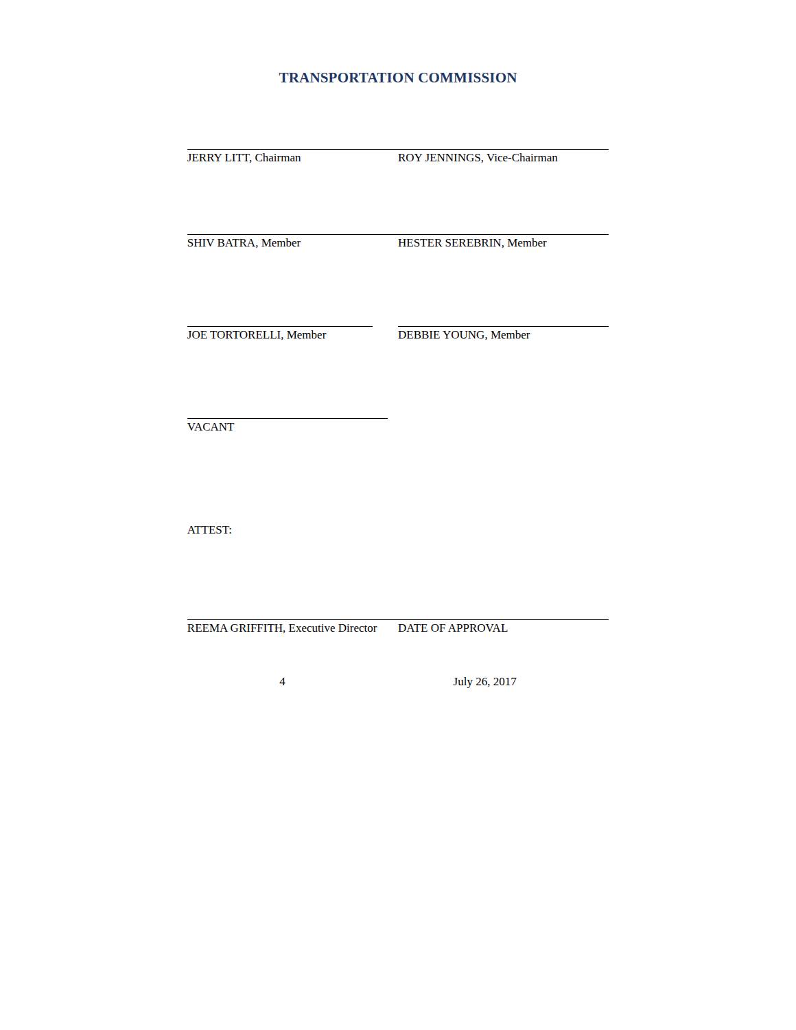TRANSPORTATION COMMISSION
| JERRY LITT, Chairman | ROY JENNINGS, Vice-Chairman |
| SHIV BATRA, Member | HESTER SEREBRIN, Member |
| JOE TORTORELLI, Member | DEBBIE YOUNG, Member |
| VACANT | |
ATTEST:
| REEMA GRIFFITH, Executive Director | DATE OF APPROVAL |
4 July 26, 2017